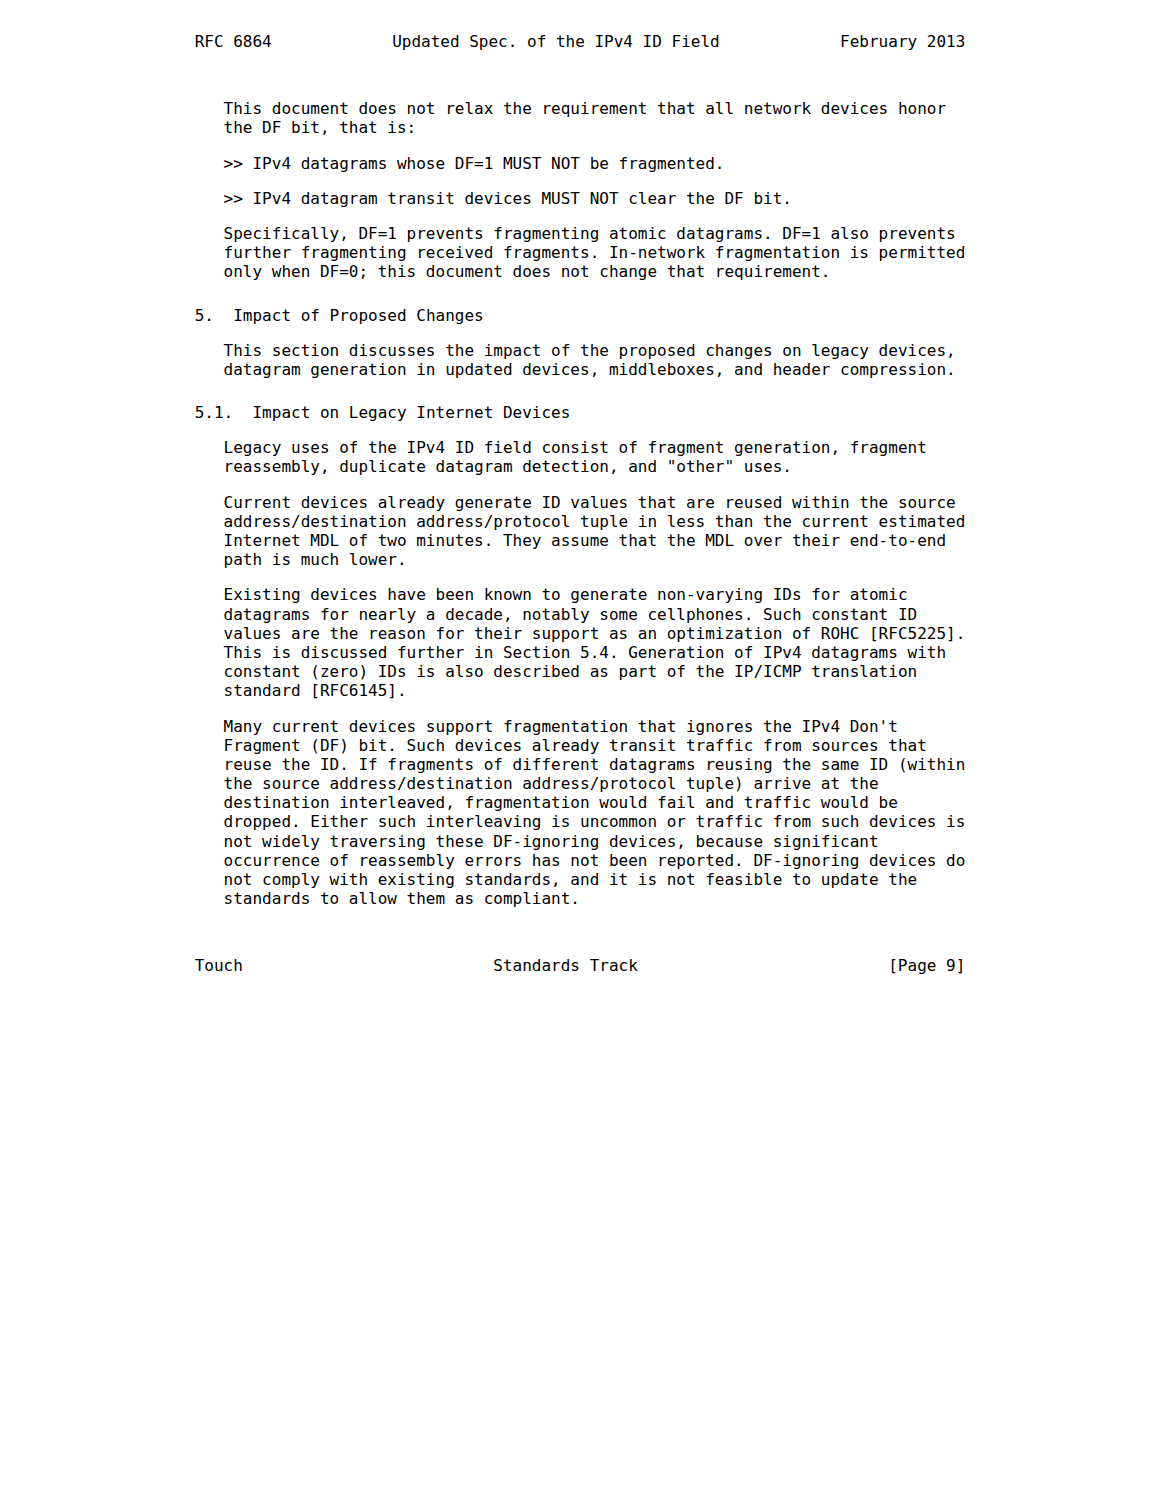RFC 6864 Updated Spec. of the IPv4 ID Field February 2013
This document does not relax the requirement that all network devices honor the DF bit, that is:
>> IPv4 datagrams whose DF=1 MUST NOT be fragmented.
>> IPv4 datagram transit devices MUST NOT clear the DF bit.
Specifically, DF=1 prevents fragmenting atomic datagrams. DF=1 also prevents further fragmenting received fragments. In-network fragmentation is permitted only when DF=0; this document does not change that requirement.
5. Impact of Proposed Changes
This section discusses the impact of the proposed changes on legacy devices, datagram generation in updated devices, middleboxes, and header compression.
5.1. Impact on Legacy Internet Devices
Legacy uses of the IPv4 ID field consist of fragment generation, fragment reassembly, duplicate datagram detection, and "other" uses.
Current devices already generate ID values that are reused within the source address/destination address/protocol tuple in less than the current estimated Internet MDL of two minutes. They assume that the MDL over their end-to-end path is much lower.
Existing devices have been known to generate non-varying IDs for atomic datagrams for nearly a decade, notably some cellphones. Such constant ID values are the reason for their support as an optimization of ROHC [RFC5225]. This is discussed further in Section 5.4. Generation of IPv4 datagrams with constant (zero) IDs is also described as part of the IP/ICMP translation standard [RFC6145].
Many current devices support fragmentation that ignores the IPv4 Don't Fragment (DF) bit. Such devices already transit traffic from sources that reuse the ID. If fragments of different datagrams reusing the same ID (within the source address/destination address/protocol tuple) arrive at the destination interleaved, fragmentation would fail and traffic would be dropped. Either such interleaving is uncommon or traffic from such devices is not widely traversing these DF-ignoring devices, because significant occurrence of reassembly errors has not been reported. DF-ignoring devices do not comply with existing standards, and it is not feasible to update the standards to allow them as compliant.
Touch Standards Track [Page 9]